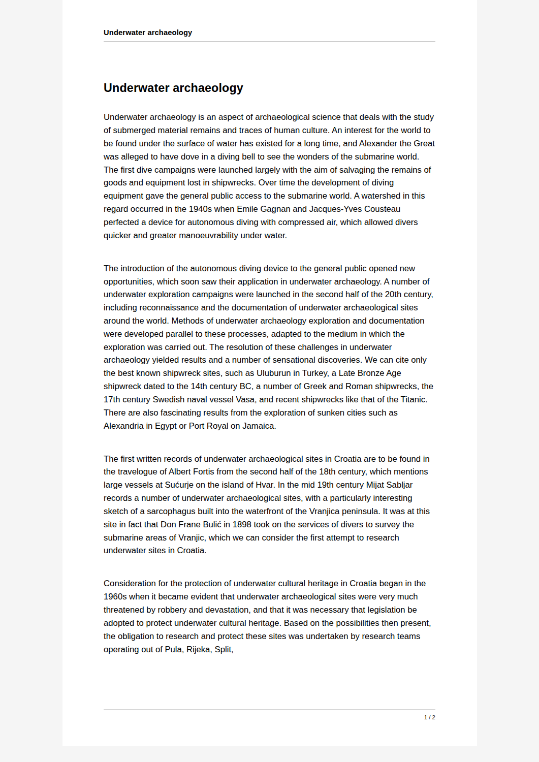Underwater archaeology
Underwater archaeology
Underwater archaeology is an aspect of archaeological science that deals with the study of submerged material remains and traces of human culture. An interest for the world to be found under the surface of water has existed for a long time, and Alexander the Great was alleged to have dove in a diving bell to see the wonders of the submarine world. The first dive campaigns were launched largely with the aim of salvaging the remains of goods and equipment lost in shipwrecks. Over time the development of diving equipment gave the general public access to the submarine world. A watershed in this regard occurred in the 1940s when Emile Gagnan and Jacques-Yves Cousteau perfected a device for autonomous diving with compressed air, which allowed divers quicker and greater manoeuvrability under water.
The introduction of the autonomous diving device to the general public opened new opportunities, which soon saw their application in underwater archaeology. A number of underwater exploration campaigns were launched in the second half of the 20th century, including reconnaissance and the documentation of underwater archaeological sites around the world. Methods of underwater archaeology exploration and documentation were developed parallel to these processes, adapted to the medium in which the exploration was carried out. The resolution of these challenges in underwater archaeology yielded results and a number of sensational discoveries. We can cite only the best known shipwreck sites, such as Uluburun in Turkey, a Late Bronze Age shipwreck dated to the 14th century BC, a number of Greek and Roman shipwrecks, the 17th century Swedish naval vessel Vasa, and recent shipwrecks like that of the Titanic. There are also fascinating results from the exploration of sunken cities such as Alexandria in Egypt or Port Royal on Jamaica.
The first written records of underwater archaeological sites in Croatia are to be found in the travelogue of Albert Fortis from the second half of the 18th century, which mentions large vessels at Sućurje on the island of Hvar. In the mid 19th century Mijat Sabljar records a number of underwater archaeological sites, with a particularly interesting sketch of a sarcophagus built into the waterfront of the Vranjica peninsula. It was at this site in fact that Don Frane Bulić in 1898 took on the services of divers to survey the submarine areas of Vranjic, which we can consider the first attempt to research underwater sites in Croatia.
Consideration for the protection of underwater cultural heritage in Croatia began in the 1960s when it became evident that underwater archaeological sites were very much threatened by robbery and devastation, and that it was necessary that legislation be adopted to protect underwater cultural heritage. Based on the possibilities then present, the obligation to research and protect these sites was undertaken by research teams operating out of Pula, Rijeka, Split,
1 / 2